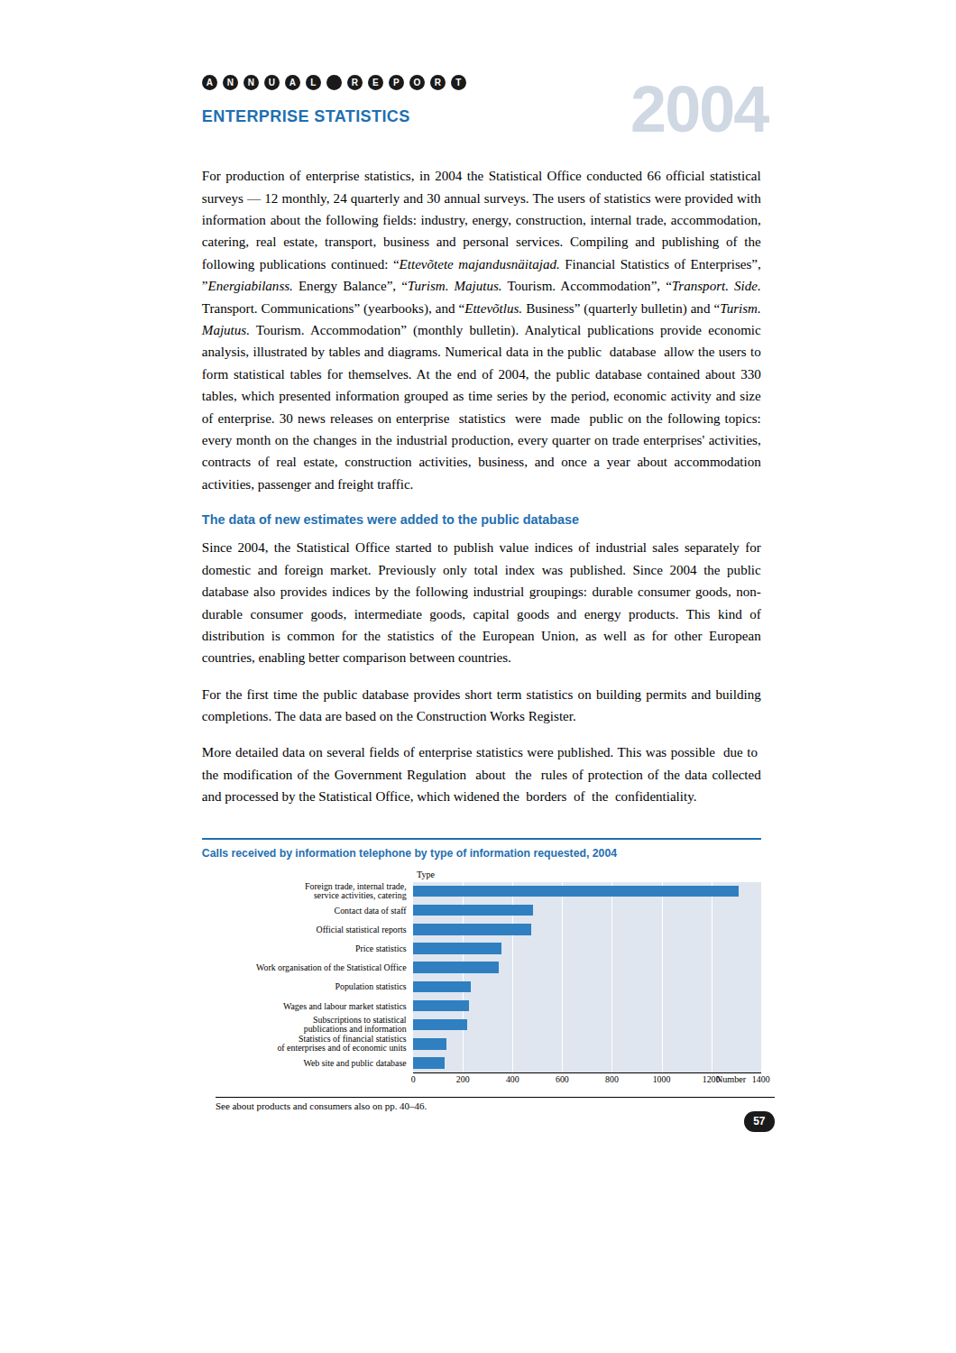A N N U A L R E P O R T
ENTERPRISE STATISTICS
2004
For production of enterprise statistics, in 2004 the Statistical Office conducted 66 official statistical surveys — 12 monthly, 24 quarterly and 30 annual surveys. The users of statistics were provided with information about the following fields: industry, energy, construction, internal trade, accommodation, catering, real estate, transport, business and personal services. Compiling and publishing of the following publications continued: “Ettevõtete majandusnäitajad. Financial Statistics of Enterprises”, ”Energiabilanss. Energy Balance”, “Turism. Majutus. Tourism. Accommodation”, “Transport. Side. Transport. Communications” (yearbooks), and “Ettevõtlus. Business” (quarterly bulletin) and “Turism. Majutus. Tourism. Accommodation” (monthly bulletin). Analytical publications provide economic analysis, illustrated by tables and diagrams. Numerical data in the public database allow the users to form statistical tables for themselves. At the end of 2004, the public database contained about 330 tables, which presented information grouped as time series by the period, economic activity and size of enterprise. 30 news releases on enterprise statistics were made public on the following topics: every month on the changes in the industrial production, every quarter on trade enterprises' activities, contracts of real estate, construction activities, business, and once a year about accommodation activities, passenger and freight traffic.
The data of new estimates were added to the public database
Since 2004, the Statistical Office started to publish value indices of industrial sales separately for domestic and foreign market. Previously only total index was published. Since 2004 the public database also provides indices by the following industrial groupings: durable consumer goods, non-durable consumer goods, intermediate goods, capital goods and energy products. This kind of distribution is common for the statistics of the European Union, as well as for other European countries, enabling better comparison between countries.
For the first time the public database provides short term statistics on building permits and building completions. The data are based on the Construction Works Register.
More detailed data on several fields of enterprise statistics were published. This was possible due to the modification of the Government Regulation about the rules of protection of the data collected and processed by the Statistical Office, which widened the borders of the confidentiality.
Calls received by information telephone by type of information requested, 2004
Type
Foreign trade, internal trade,
service activities, catering
Contact data of staff
Official statistical reports
Price statistics
Work organisation of the Statistical Office
Population statistics
Wages and labour market statistics
Subscriptions to statistical
publications and information
Statistics of financial statistics
of enterprises and of economic units
Web site and public database
0 200 400 600 800 1000 1200 1400 Number
See about products and consumers also on pp. 40–46.
57